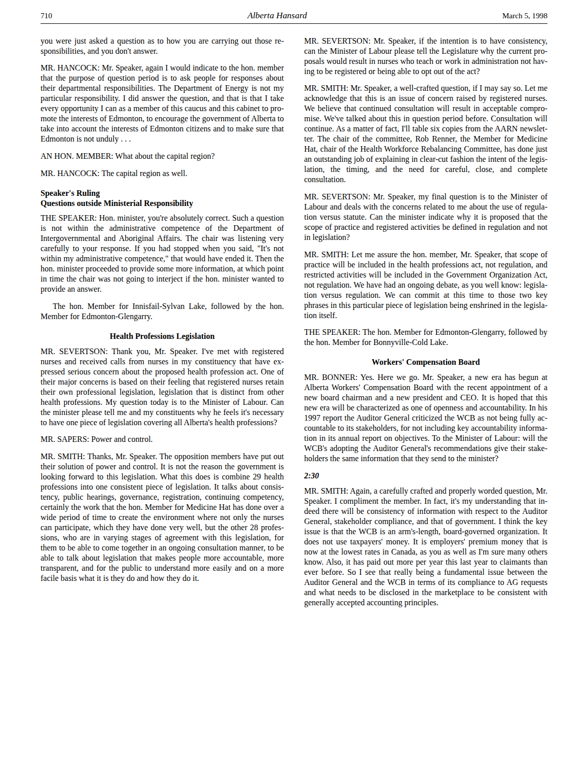710 Alberta Hansard March 5, 1998
you were just asked a question as to how you are carrying out those responsibilities, and you don't answer.
MR. HANCOCK: Mr. Speaker, again I would indicate to the hon. member that the purpose of question period is to ask people for responses about their departmental responsibilities. The Department of Energy is not my particular responsibility. I did answer the question, and that is that I take every opportunity I can as a member of this caucus and this cabinet to promote the interests of Edmonton, to encourage the government of Alberta to take into account the interests of Edmonton citizens and to make sure that Edmonton is not unduly . . .
AN HON. MEMBER: What about the capital region?
MR. HANCOCK: The capital region as well.
Speaker's Ruling
Questions outside Ministerial Responsibility
THE SPEAKER: Hon. minister, you're absolutely correct. Such a question is not within the administrative competence of the Department of Intergovernmental and Aboriginal Affairs. The chair was listening very carefully to your response. If you had stopped when you said, "It's not within my administrative competence," that would have ended it. Then the hon. minister proceeded to provide some more information, at which point in time the chair was not going to interject if the hon. minister wanted to provide an answer.
The hon. Member for Innisfail-Sylvan Lake, followed by the hon. Member for Edmonton-Glengarry.
Health Professions Legislation
MR. SEVERTSON: Thank you, Mr. Speaker. I've met with registered nurses and received calls from nurses in my constituency that have expressed serious concern about the proposed health profession act. One of their major concerns is based on their feeling that registered nurses retain their own professional legislation, legislation that is distinct from other health professions. My question today is to the Minister of Labour. Can the minister please tell me and my constituents why he feels it's necessary to have one piece of legislation covering all Alberta's health professions?
MR. SAPERS: Power and control.
MR. SMITH: Thanks, Mr. Speaker. The opposition members have put out their solution of power and control. It is not the reason the government is looking forward to this legislation. What this does is combine 29 health professions into one consistent piece of legislation. It talks about consistency, public hearings, governance, registration, continuing competency, certainly the work that the hon. Member for Medicine Hat has done over a wide period of time to create the environment where not only the nurses can participate, which they have done very well, but the other 28 professions, who are in varying stages of agreement with this legislation, for them to be able to come together in an ongoing consultation manner, to be able to talk about legislation that makes people more accountable, more transparent, and for the public to understand more easily and on a more facile basis what it is they do and how they do it.
MR. SEVERTSON: Mr. Speaker, if the intention is to have consistency, can the Minister of Labour please tell the Legislature why the current proposals would result in nurses who teach or work in administration not having to be registered or being able to opt out of the act?
MR. SMITH: Mr. Speaker, a well-crafted question, if I may say so. Let me acknowledge that this is an issue of concern raised by registered nurses. We believe that continued consultation will result in acceptable compromise. We've talked about this in question period before. Consultation will continue. As a matter of fact, I'll table six copies from the AARN newsletter. The chair of the committee, Rob Renner, the Member for Medicine Hat, chair of the Health Workforce Rebalancing Committee, has done just an outstanding job of explaining in clear-cut fashion the intent of the legislation, the timing, and the need for careful, close, and complete consultation.
MR. SEVERTSON: Mr. Speaker, my final question is to the Minister of Labour and deals with the concerns related to me about the use of regulation versus statute. Can the minister indicate why it is proposed that the scope of practice and registered activities be defined in regulation and not in legislation?
MR. SMITH: Let me assure the hon. member, Mr. Speaker, that scope of practice will be included in the health professions act, not regulation, and restricted activities will be included in the Government Organization Act, not regulation. We have had an ongoing debate, as you well know: legislation versus regulation. We can commit at this time to those two key phrases in this particular piece of legislation being enshrined in the legislation itself.
THE SPEAKER: The hon. Member for Edmonton-Glengarry, followed by the hon. Member for Bonnyville-Cold Lake.
Workers' Compensation Board
MR. BONNER: Yes. Here we go. Mr. Speaker, a new era has begun at Alberta Workers' Compensation Board with the recent appointment of a new board chairman and a new president and CEO. It is hoped that this new era will be characterized as one of openness and accountability. In his 1997 report the Auditor General criticized the WCB as not being fully accountable to its stakeholders, for not including key accountability information in its annual report on objectives. To the Minister of Labour: will the WCB's adopting the Auditor General's recommendations give their stakeholders the same information that they send to the minister?
2:30
MR. SMITH: Again, a carefully crafted and properly worded question, Mr. Speaker. I compliment the member. In fact, it's my understanding that indeed there will be consistency of information with respect to the Auditor General, stakeholder compliance, and that of government. I think the key issue is that the WCB is an arm's-length, board-governed organization. It does not use taxpayers' money. It is employers' premium money that is now at the lowest rates in Canada, as you as well as I'm sure many others know. Also, it has paid out more per year this last year to claimants than ever before. So I see that really being a fundamental issue between the Auditor General and the WCB in terms of its compliance to AG requests and what needs to be disclosed in the marketplace to be consistent with generally accepted accounting principles.